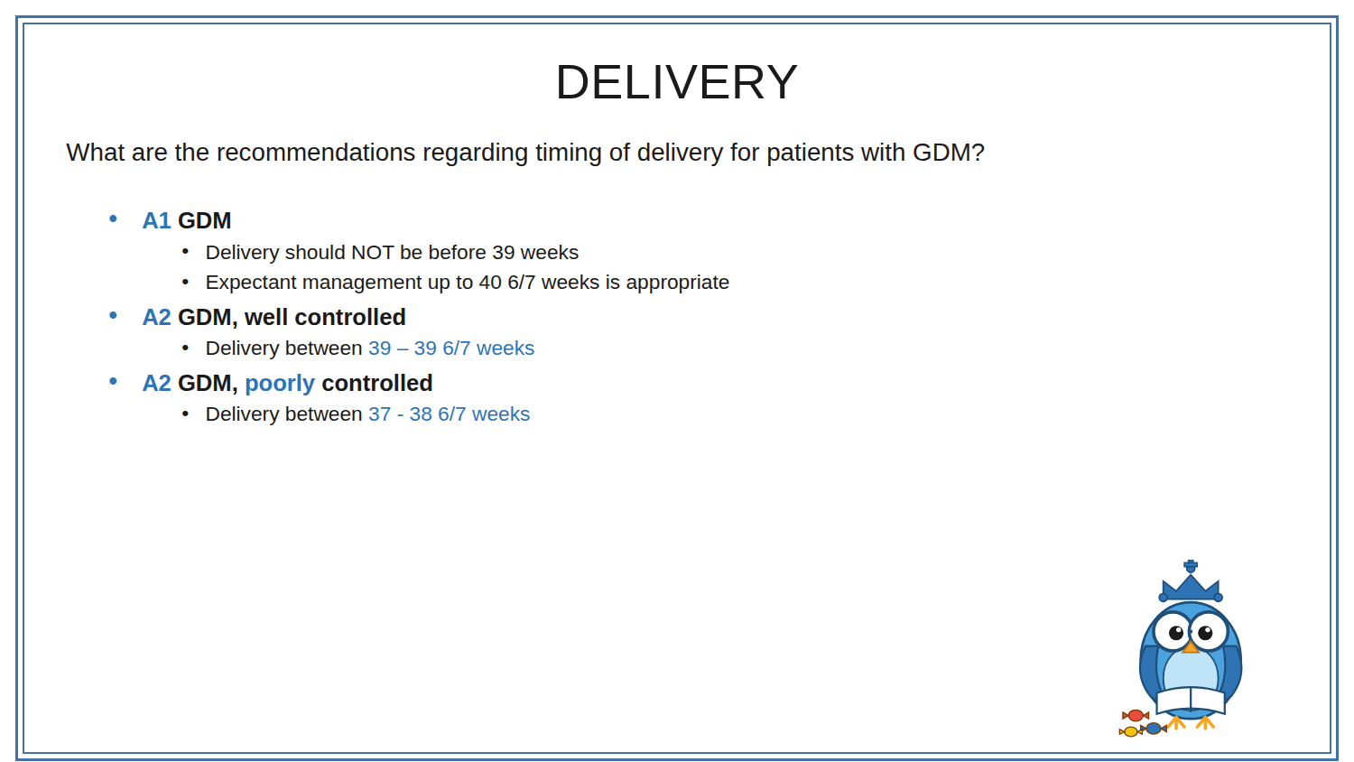DELIVERY
What are the recommendations regarding timing of delivery for patients with GDM?
A1 GDM
Delivery should NOT be before 39 weeks
Expectant management up to 40 6/7 weeks is appropriate
A2 GDM, well controlled
Delivery between 39 – 39 6/7 weeks
A2 GDM, poorly controlled
Delivery between 37 - 38 6/7 weeks